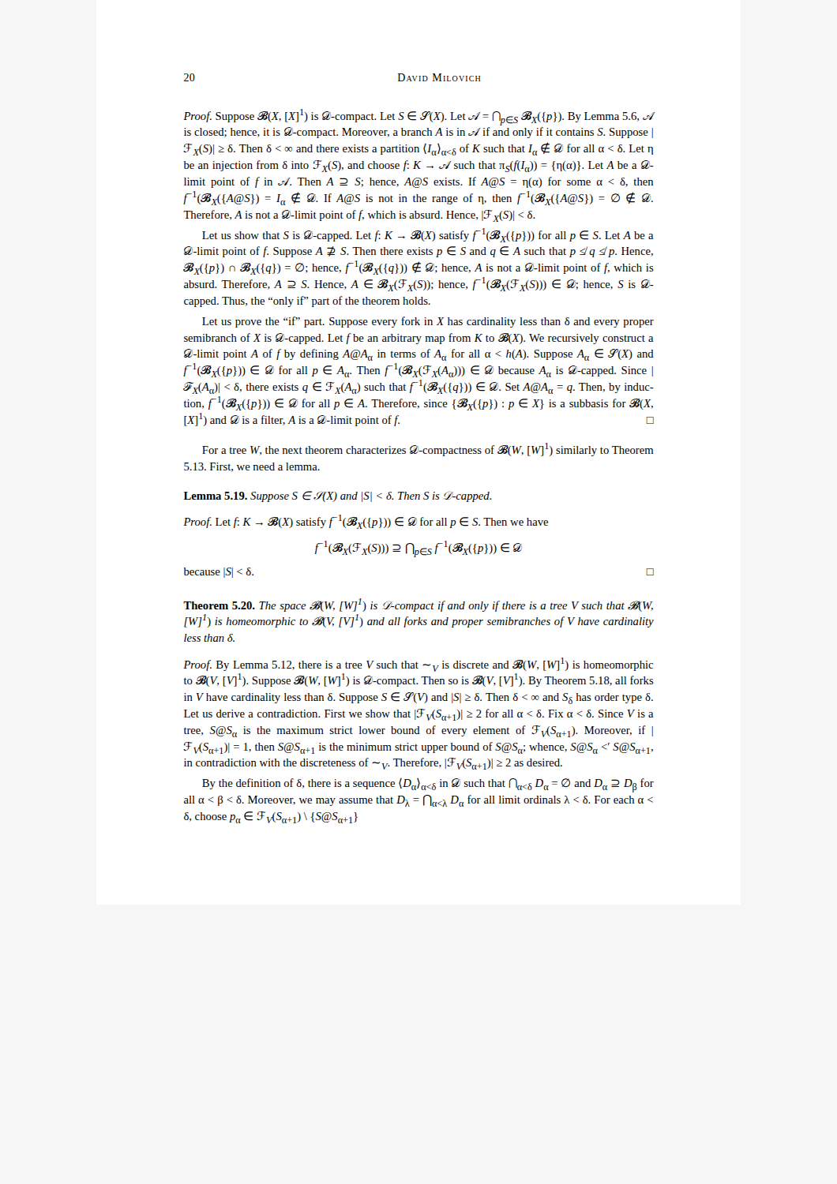20 David Milovich
Proof. Suppose 𝓑(X, [X]1) is 𝒟-compact. Let S ∈ 𝒮(X). Let 𝒜 = ⋂p∈S 𝓑X({p}). By Lemma 5.6, 𝒜 is closed; hence, it is 𝒟-compact. Moreover, a branch A is in 𝒜 if and only if it contains S. Suppose |ℱX(S)| ≥ δ. Then δ < ∞ and there exists a partition ⟨Iα⟩α<δ of K such that Iα ∉ 𝒟 for all α < δ. Let η be an injection from δ into ℱX(S), and choose f: K → 𝒜 such that πS(f(Iα)) = {η(α)}. Let A be a 𝒟-limit point of f in 𝒜. Then A ⊇ S; hence, A@S exists. If A@S = η(α) for some α < δ, then f−1(𝓑X({A@S}) = Iα ∉ 𝒟. If A@S is not in the range of η, then f−1(𝓑X({A@S}) = ∅ ∉ 𝒟. Therefore, A is not a 𝒟-limit point of f, which is absurd. Hence, |ℱX(S)| < δ.
Let us show that S is 𝒟-capped. Let f: K → 𝓑(X) satisfy f−1(𝓑X({p})) for all p ∈ S. Let A be a 𝒟-limit point of f. Suppose A ⊉ S. Then there exists p ∈ S and q ∈ A such that p ≰ q ≰ p. Hence, 𝓑X({p}) ∩ 𝓑X({q}) = ∅; hence, f−1(𝓑X({q})) ∉ 𝒟; hence, A is not a 𝒟-limit point of f, which is absurd. Therefore, A ⊇ S. Hence, A ∈ 𝓑X(ℱX(S)); hence, f−1(𝓑X(ℱX(S))) ∈ 𝒟; hence, S is 𝒟-capped. Thus, the “only if” part of the theorem holds.
Let us prove the “if” part. Suppose every fork in X has cardinality less than δ and every proper semibranch of X is 𝒟-capped. Let f be an arbitrary map from K to 𝓑(X). We recursively construct a 𝒟-limit point A of f by defining A@Aα in terms of Aα for all α < h(A). Suppose Aα ∈ 𝒮(X) and f−1(𝓑X({p})) ∈ 𝒟 for all p ∈ Aα. Then f−1(𝓑X(ℱX(Aα))) ∈ 𝒟 because Aα is 𝒟-capped. Since |ℱX(Aα)| < δ, there exists q ∈ ℱX(Aα) such that f−1(𝓑X({q})) ∈ 𝒟. Set A@Aα = q. Then, by induction, f−1(𝓑X({p})) ∈ 𝒟 for all p ∈ A. Therefore, since {𝓑X({p}) : p ∈ X} is a subbasis for 𝓑(X, [X]1) and 𝒟 is a filter, A is a 𝒟-limit point of f. □
For a tree W, the next theorem characterizes 𝒟-compactness of 𝓑(W, [W]1) similarly to Theorem 5.13. First, we need a lemma.
Lemma 5.19. Suppose S ∈ 𝒮(X) and |S| < δ. Then S is 𝒟-capped.
Proof. Let f: K → 𝓑(X) satisfy f−1(𝓑X({p})) ∈ 𝒟 for all p ∈ S. Then we have
f−1(𝓑X(ℱX(S))) ⊇ ⋂p∈S f−1(𝓑X({p})) ∈ 𝒟
because |S| < δ. □
Theorem 5.20. The space 𝓑(W, [W]1) is 𝒟-compact if and only if there is a tree V such that 𝓑(W, [W]1) is homeomorphic to 𝓑(V, [V]1) and all forks and proper semibranches of V have cardinality less than δ.
Proof. By Lemma 5.12, there is a tree V such that ∼V is discrete and 𝓑(W, [W]1) is homeomorphic to 𝓑(V, [V]1). Suppose 𝓑(W, [W]1) is 𝒟-compact. Then so is 𝓑(V, [V]1). By Theorem 5.18, all forks in V have cardinality less than δ. Suppose S ∈ 𝒮(V) and |S| ≥ δ. Then δ < ∞ and Sδ has order type δ. Let us derive a contradiction. First we show that |ℱV(Sα+1)| ≥ 2 for all α < δ. Fix α < δ. Since V is a tree, S@Sα is the maximum strict lower bound of every element of ℱV(Sα+1). Moreover, if |ℱV(Sα+1)| = 1, then S@Sα+1 is the minimum strict upper bound of S@Sα; whence, S@Sα <′ S@Sα+1, in contradiction with the discreteness of ∼V. Therefore, |ℱV(Sα+1)| ≥ 2 as desired.
By the definition of δ, there is a sequence ⟨Dα⟩α<δ in 𝒟 such that ⋂α<δ Dα = ∅ and Dα ⊇ Dβ for all α < β < δ. Moreover, we may assume that Dλ = ⋂α<λ Dα for all limit ordinals λ < δ. For each α < δ, choose pα ∈ ℱV(Sα+1) \ {S@Sα+1}